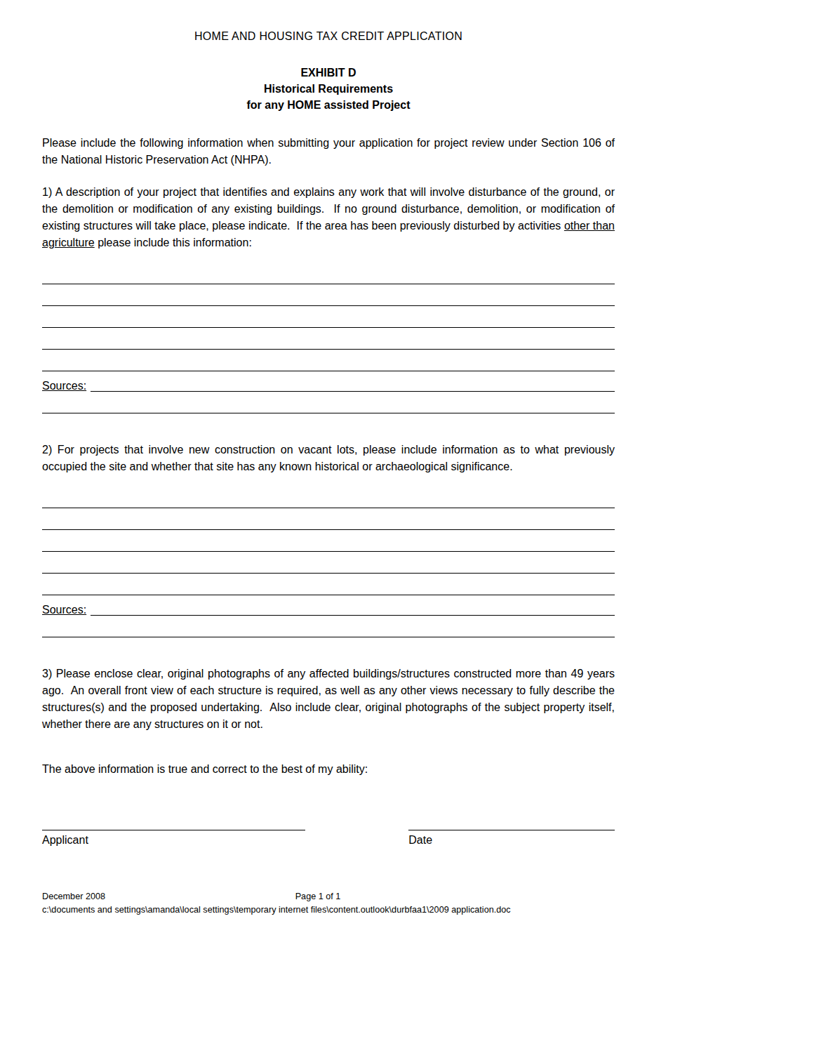HOME AND HOUSING TAX CREDIT APPLICATION
EXHIBIT D Historical Requirements for any HOME assisted Project
Please include the following information when submitting your application for project review under Section 106 of the National Historic Preservation Act (NHPA).
1) A description of your project that identifies and explains any work that will involve disturbance of the ground, or the demolition or modification of any existing buildings. If no ground disturbance, demolition, or modification of existing structures will take place, please indicate. If the area has been previously disturbed by activities other than agriculture please include this information:
Sources:
2) For projects that involve new construction on vacant lots, please include information as to what previously occupied the site and whether that site has any known historical or archaeological significance.
Sources:
3) Please enclose clear, original photographs of any affected buildings/structures constructed more than 49 years ago. An overall front view of each structure is required, as well as any other views necessary to fully describe the structures(s) and the proposed undertaking. Also include clear, original photographs of the subject property itself, whether there are any structures on it or not.
The above information is true and correct to the best of my ability:
Applicant
Date
December 2008 Page 1 of 1
c:\documents and settings\amanda\local settings\temporary internet files\content.outlook\durbfaa1\2009 application.doc